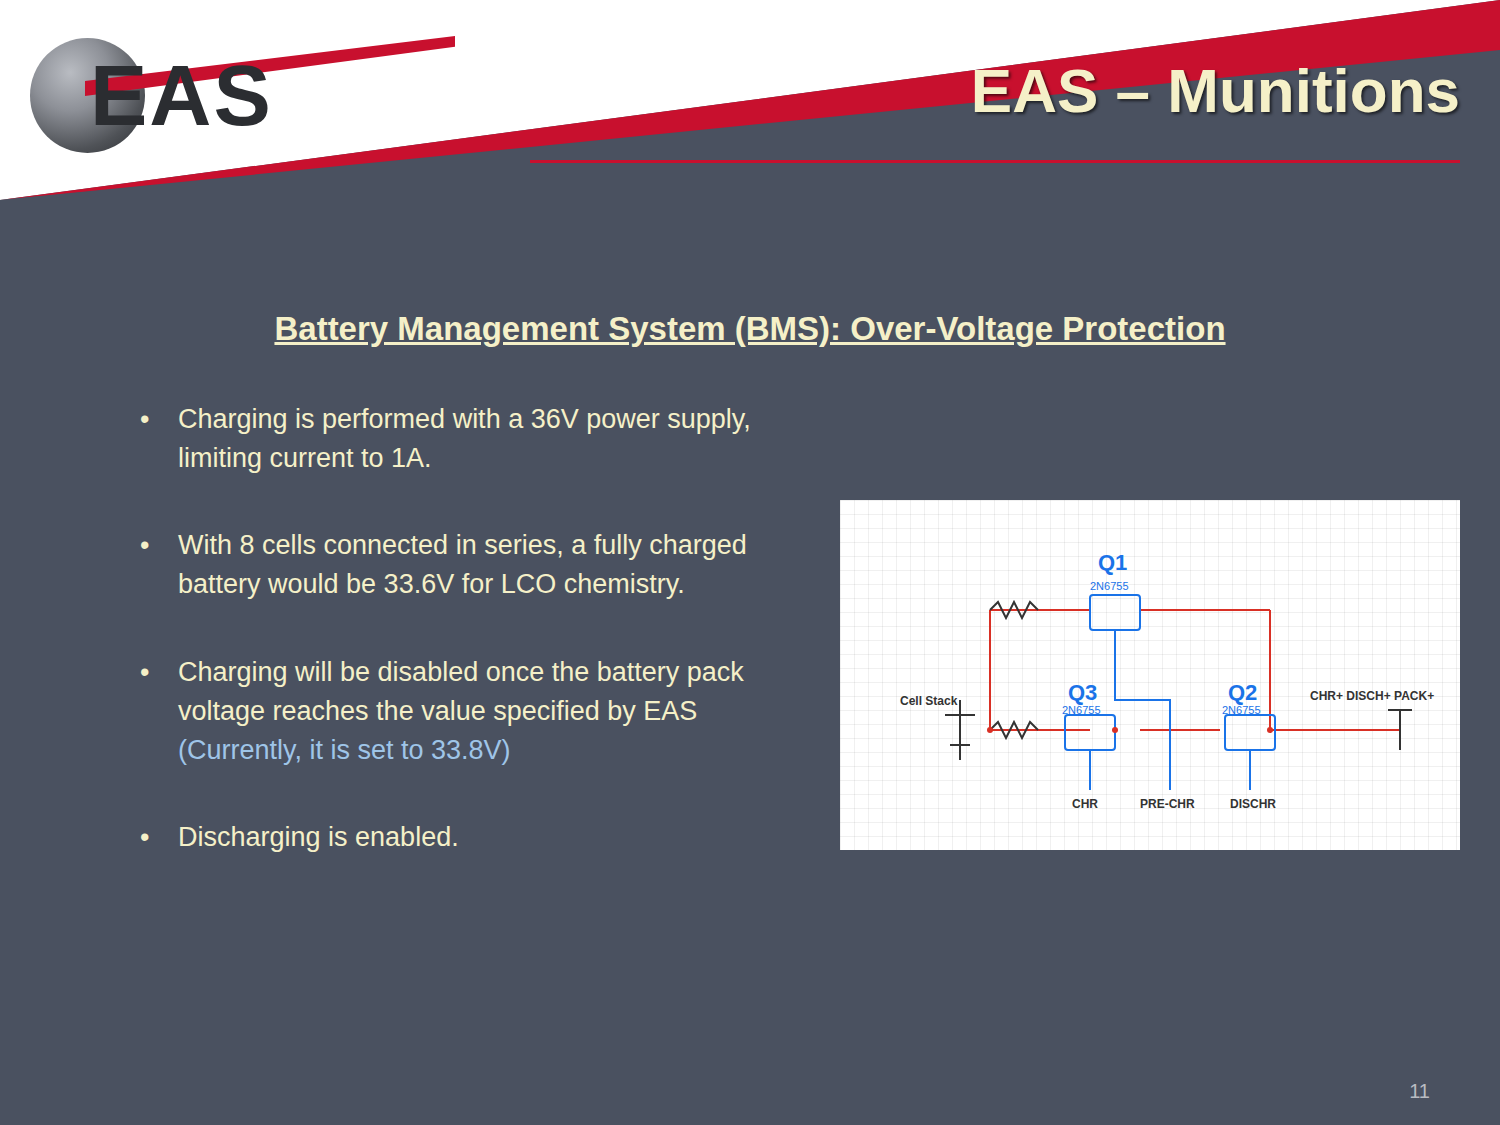EAS
EAS – Munitions
Battery Management System (BMS): Over-Voltage Protection
Charging is performed with a 36V power supply, limiting current to 1A.
With 8 cells connected in series, a fully charged battery would be 33.6V for LCO chemistry.
Charging will be disabled once the battery pack voltage reaches the value specified by EAS (Currently, it is set to 33.8V)
Discharging is enabled.
Q1 2N6755 Q3 2N6755 Q2 2N6755 Cell Stack CHR+ DISCH+ PACK+ CHR PRE-CHR DISCHR
11